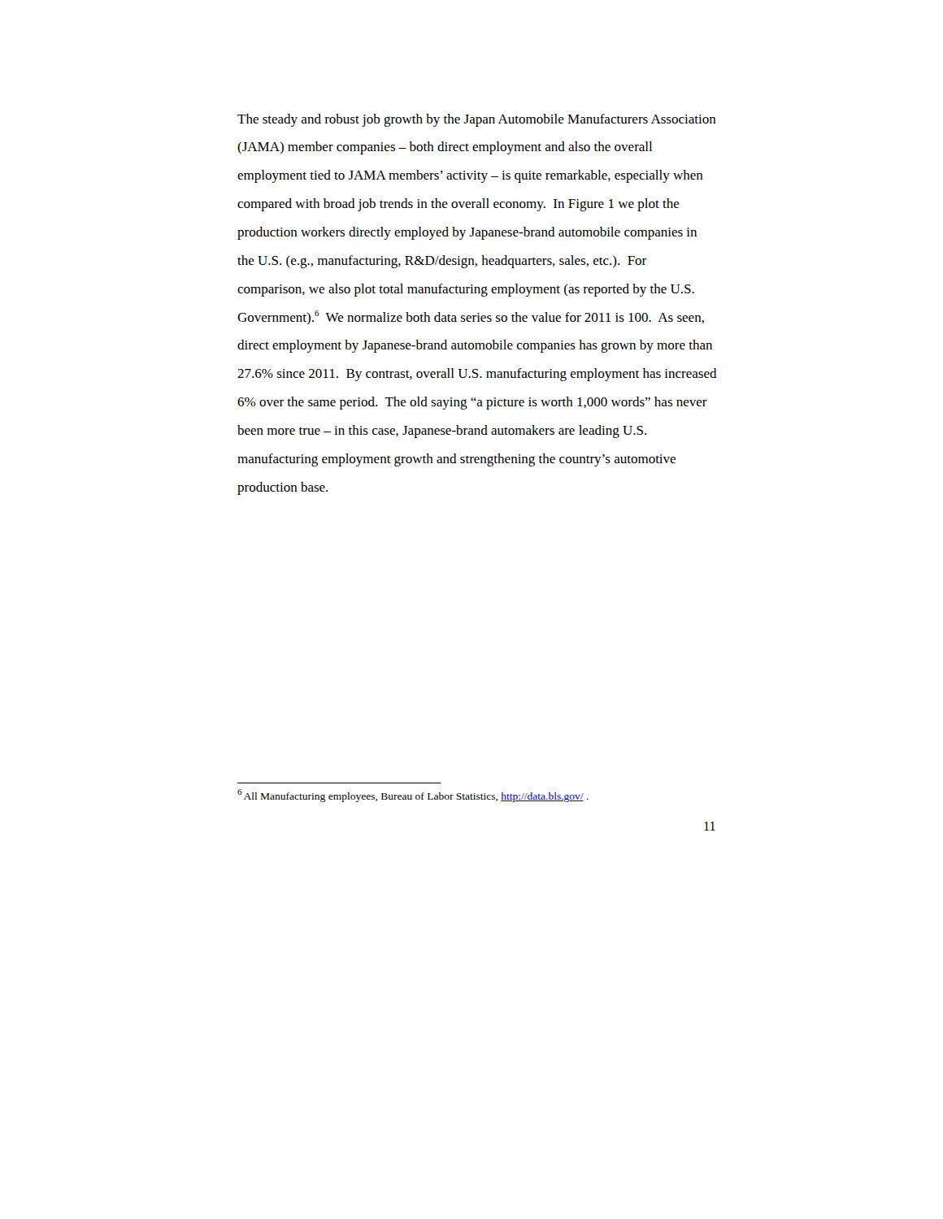The steady and robust job growth by the Japan Automobile Manufacturers Association (JAMA) member companies – both direct employment and also the overall employment tied to JAMA members’ activity – is quite remarkable, especially when compared with broad job trends in the overall economy. In Figure 1 we plot the production workers directly employed by Japanese-brand automobile companies in the U.S. (e.g., manufacturing, R&D/design, headquarters, sales, etc.). For comparison, we also plot total manufacturing employment (as reported by the U.S. Government).6 We normalize both data series so the value for 2011 is 100. As seen, direct employment by Japanese-brand automobile companies has grown by more than 27.6% since 2011. By contrast, overall U.S. manufacturing employment has increased 6% over the same period. The old saying “a picture is worth 1,000 words” has never been more true – in this case, Japanese-brand automakers are leading U.S. manufacturing employment growth and strengthening the country’s automotive production base.
6All Manufacturing employees, Bureau of Labor Statistics, http://data.bls.gov/ .
11